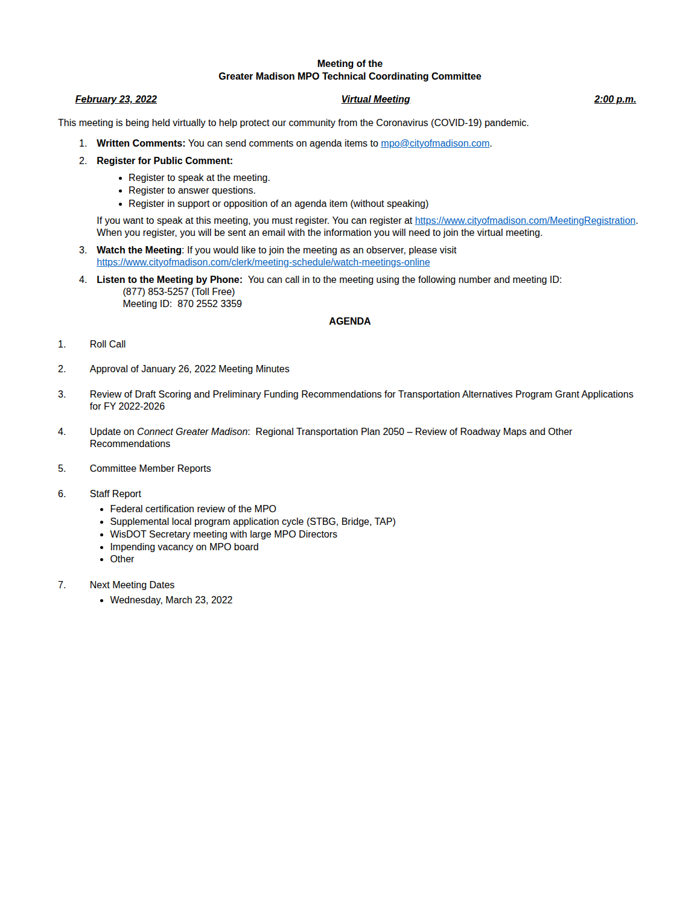Meeting of the
Greater Madison MPO Technical Coordinating Committee
February 23, 2022 Virtual Meeting 2:00 p.m.
This meeting is being held virtually to help protect our community from the Coronavirus (COVID-19) pandemic.
Written Comments: You can send comments on agenda items to mpo@cityofmadison.com.
Register for Public Comment:
Register to speak at the meeting.
Register to answer questions.
Register in support or opposition of an agenda item (without speaking)
If you want to speak at this meeting, you must register. You can register at https://www.cityofmadison.com/MeetingRegistration. When you register, you will be sent an email with the information you will need to join the virtual meeting.
Watch the Meeting: If you would like to join the meeting as an observer, please visit https://www.cityofmadison.com/clerk/meeting-schedule/watch-meetings-online
Listen to the Meeting by Phone: You can call in to the meeting using the following number and meeting ID:
(877) 853-5257 (Toll Free)
Meeting ID: 870 2552 3359
AGENDA
| 1. | Roll Call |
| 2. | Approval of January 26, 2022 Meeting Minutes |
| 3. | Review of Draft Scoring and Preliminary Funding Recommendations for Transportation Alternatives Program Grant Applications for FY 2022-2026 |
| 4. | Update on Connect Greater Madison : Regional Transportation Plan 2050 – Review of Roadway Maps and Other Recommendations |
| 5. | Committee Member Reports |
| 6. | Staff Report Federal certification review of the MPO Supplemental local program application cycle (STBG, Bridge, TAP) WisDOT Secretary meeting with large MPO Directors Impending vacancy on MPO board Other |
| 7. | Next Meeting Dates Wednesday, March 23, 2022 |